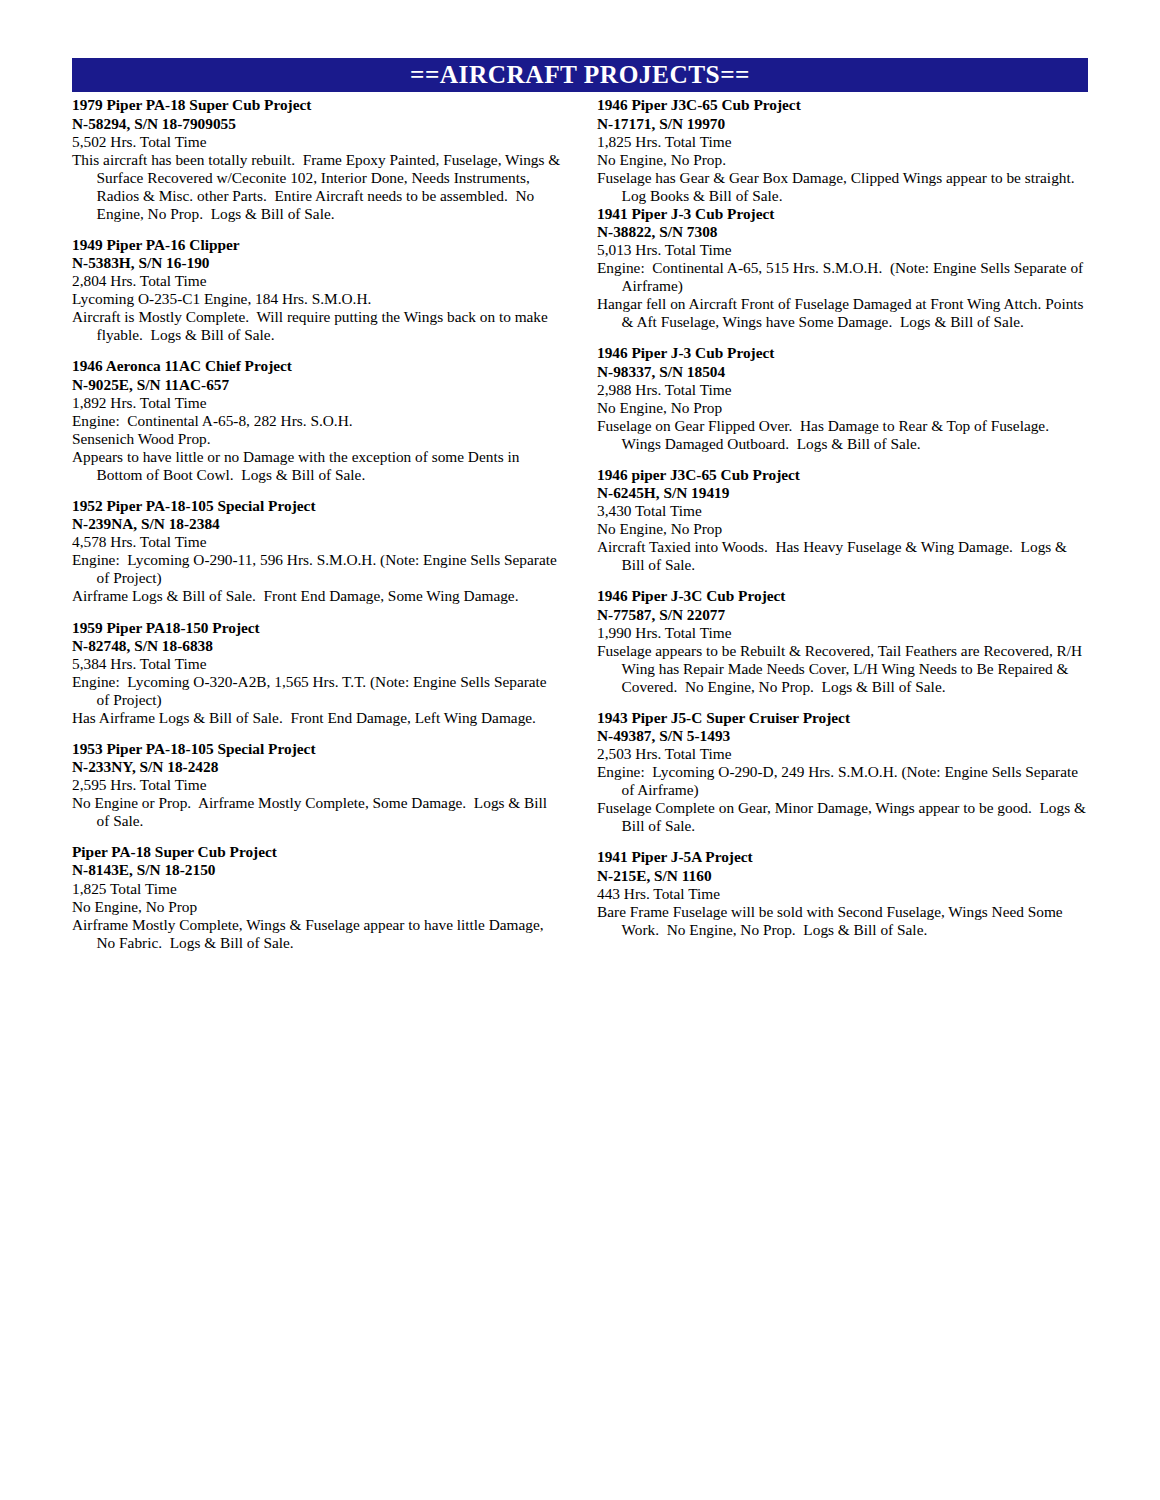==AIRCRAFT PROJECTS==
1979 Piper PA-18 Super Cub Project
N-58294, S/N 18-7909055
5,502 Hrs. Total Time
This aircraft has been totally rebuilt. Frame Epoxy Painted, Fuselage, Wings & Surface Recovered w/Ceconite 102, Interior Done, Needs Instruments, Radios & Misc. other Parts. Entire Aircraft needs to be assembled. No Engine, No Prop. Logs & Bill of Sale.
1949 Piper PA-16 Clipper
N-5383H, S/N 16-190
2,804 Hrs. Total Time
Lycoming O-235-C1 Engine, 184 Hrs. S.M.O.H.
Aircraft is Mostly Complete. Will require putting the Wings back on to make flyable. Logs & Bill of Sale.
1946 Aeronca 11AC Chief Project
N-9025E, S/N 11AC-657
1,892 Hrs. Total Time
Engine: Continental A-65-8, 282 Hrs. S.O.H.
Sensenich Wood Prop.
Appears to have little or no Damage with the exception of some Dents in Bottom of Boot Cowl. Logs & Bill of Sale.
1952 Piper PA-18-105 Special Project
N-239NA, S/N 18-2384
4,578 Hrs. Total Time
Engine: Lycoming O-290-11, 596 Hrs. S.M.O.H. (Note: Engine Sells Separate of Project)
Airframe Logs & Bill of Sale. Front End Damage, Some Wing Damage.
1959 Piper PA18-150 Project
N-82748, S/N 18-6838
5,384 Hrs. Total Time
Engine: Lycoming O-320-A2B, 1,565 Hrs. T.T. (Note: Engine Sells Separate of Project)
Has Airframe Logs & Bill of Sale. Front End Damage, Left Wing Damage.
1953 Piper PA-18-105 Special Project
N-233NY, S/N 18-2428
2,595 Hrs. Total Time
No Engine or Prop. Airframe Mostly Complete, Some Damage. Logs & Bill of Sale.
Piper PA-18 Super Cub Project
N-8143E, S/N 18-2150
1,825 Total Time
No Engine, No Prop
Airframe Mostly Complete, Wings & Fuselage appear to have little Damage, No Fabric. Logs & Bill of Sale.
1946 Piper J3C-65 Cub Project
N-17171, S/N 19970
1,825 Hrs. Total Time
No Engine, No Prop.
Fuselage has Gear & Gear Box Damage, Clipped Wings appear to be straight. Log Books & Bill of Sale.
1941 Piper J-3 Cub Project
N-38822, S/N 7308
5,013 Hrs. Total Time
Engine: Continental A-65, 515 Hrs. S.M.O.H. (Note: Engine Sells Separate of Airframe)
Hangar fell on Aircraft Front of Fuselage Damaged at Front Wing Attch. Points & Aft Fuselage, Wings have Some Damage. Logs & Bill of Sale.
1946 Piper J-3 Cub Project
N-98337, S/N 18504
2,988 Hrs. Total Time
No Engine, No Prop
Fuselage on Gear Flipped Over. Has Damage to Rear & Top of Fuselage. Wings Damaged Outboard. Logs & Bill of Sale.
1946 piper J3C-65 Cub Project
N-6245H, S/N 19419
3,430 Total Time
No Engine, No Prop
Aircraft Taxied into Woods. Has Heavy Fuselage & Wing Damage. Logs & Bill of Sale.
1946 Piper J-3C Cub Project
N-77587, S/N 22077
1,990 Hrs. Total Time
Fuselage appears to be Rebuilt & Recovered, Tail Feathers are Recovered, R/H Wing has Repair Made Needs Cover, L/H Wing Needs to Be Repaired & Covered. No Engine, No Prop. Logs & Bill of Sale.
1943 Piper J5-C Super Cruiser Project
N-49387, S/N 5-1493
2,503 Hrs. Total Time
Engine: Lycoming O-290-D, 249 Hrs. S.M.O.H. (Note: Engine Sells Separate of Airframe)
Fuselage Complete on Gear, Minor Damage, Wings appear to be good. Logs & Bill of Sale.
1941 Piper J-5A Project
N-215E, S/N 1160
443 Hrs. Total Time
Bare Frame Fuselage will be sold with Second Fuselage, Wings Need Some Work. No Engine, No Prop. Logs & Bill of Sale.